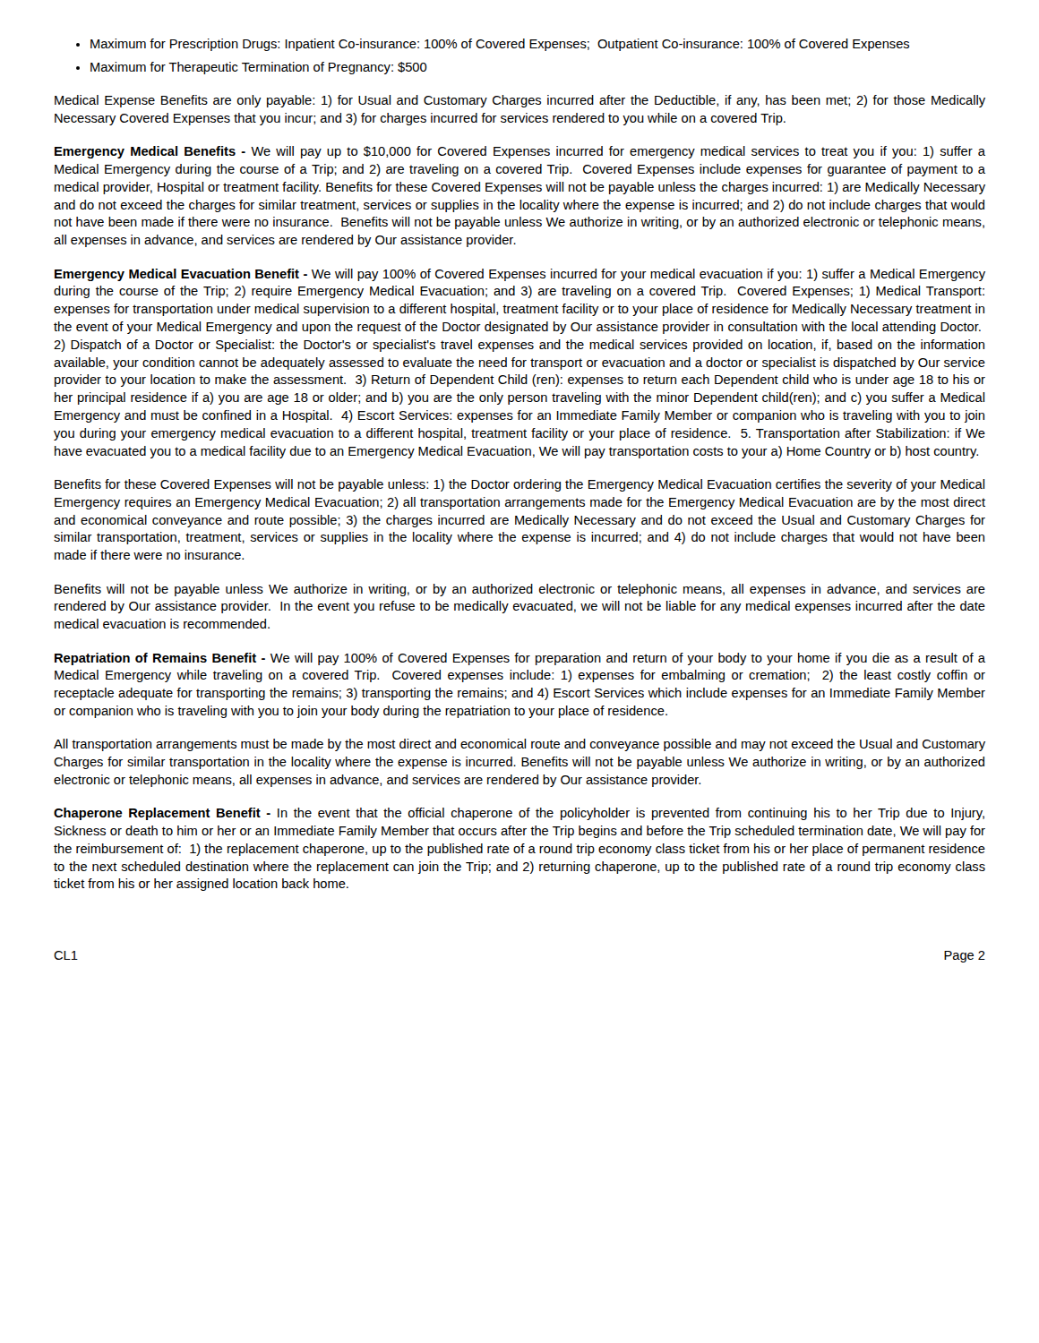Maximum for Prescription Drugs: Inpatient Co-insurance: 100% of Covered Expenses; Outpatient Co-insurance: 100% of Covered Expenses
Maximum for Therapeutic Termination of Pregnancy: $500
Medical Expense Benefits are only payable: 1) for Usual and Customary Charges incurred after the Deductible, if any, has been met; 2) for those Medically Necessary Covered Expenses that you incur; and 3) for charges incurred for services rendered to you while on a covered Trip.
Emergency Medical Benefits - We will pay up to $10,000 for Covered Expenses incurred for emergency medical services to treat you if you: 1) suffer a Medical Emergency during the course of a Trip; and 2) are traveling on a covered Trip. Covered Expenses include expenses for guarantee of payment to a medical provider, Hospital or treatment facility. Benefits for these Covered Expenses will not be payable unless the charges incurred: 1) are Medically Necessary and do not exceed the charges for similar treatment, services or supplies in the locality where the expense is incurred; and 2) do not include charges that would not have been made if there were no insurance. Benefits will not be payable unless We authorize in writing, or by an authorized electronic or telephonic means, all expenses in advance, and services are rendered by Our assistance provider.
Emergency Medical Evacuation Benefit - We will pay 100% of Covered Expenses incurred for your medical evacuation if you: 1) suffer a Medical Emergency during the course of the Trip; 2) require Emergency Medical Evacuation; and 3) are traveling on a covered Trip. Covered Expenses; 1) Medical Transport: expenses for transportation under medical supervision to a different hospital, treatment facility or to your place of residence for Medically Necessary treatment in the event of your Medical Emergency and upon the request of the Doctor designated by Our assistance provider in consultation with the local attending Doctor. 2) Dispatch of a Doctor or Specialist: the Doctor's or specialist's travel expenses and the medical services provided on location, if, based on the information available, your condition cannot be adequately assessed to evaluate the need for transport or evacuation and a doctor or specialist is dispatched by Our service provider to your location to make the assessment. 3) Return of Dependent Child (ren): expenses to return each Dependent child who is under age 18 to his or her principal residence if a) you are age 18 or older; and b) you are the only person traveling with the minor Dependent child(ren); and c) you suffer a Medical Emergency and must be confined in a Hospital. 4) Escort Services: expenses for an Immediate Family Member or companion who is traveling with you to join you during your emergency medical evacuation to a different hospital, treatment facility or your place of residence. 5. Transportation after Stabilization: if We have evacuated you to a medical facility due to an Emergency Medical Evacuation, We will pay transportation costs to your a) Home Country or b) host country.
Benefits for these Covered Expenses will not be payable unless: 1) the Doctor ordering the Emergency Medical Evacuation certifies the severity of your Medical Emergency requires an Emergency Medical Evacuation; 2) all transportation arrangements made for the Emergency Medical Evacuation are by the most direct and economical conveyance and route possible; 3) the charges incurred are Medically Necessary and do not exceed the Usual and Customary Charges for similar transportation, treatment, services or supplies in the locality where the expense is incurred; and 4) do not include charges that would not have been made if there were no insurance.
Benefits will not be payable unless We authorize in writing, or by an authorized electronic or telephonic means, all expenses in advance, and services are rendered by Our assistance provider. In the event you refuse to be medically evacuated, we will not be liable for any medical expenses incurred after the date medical evacuation is recommended.
Repatriation of Remains Benefit - We will pay 100% of Covered Expenses for preparation and return of your body to your home if you die as a result of a Medical Emergency while traveling on a covered Trip. Covered expenses include: 1) expenses for embalming or cremation; 2) the least costly coffin or receptacle adequate for transporting the remains; 3) transporting the remains; and 4) Escort Services which include expenses for an Immediate Family Member or companion who is traveling with you to join your body during the repatriation to your place of residence.
All transportation arrangements must be made by the most direct and economical route and conveyance possible and may not exceed the Usual and Customary Charges for similar transportation in the locality where the expense is incurred. Benefits will not be payable unless We authorize in writing, or by an authorized electronic or telephonic means, all expenses in advance, and services are rendered by Our assistance provider.
Chaperone Replacement Benefit - In the event that the official chaperone of the policyholder is prevented from continuing his to her Trip due to Injury, Sickness or death to him or her or an Immediate Family Member that occurs after the Trip begins and before the Trip scheduled termination date, We will pay for the reimbursement of: 1) the replacement chaperone, up to the published rate of a round trip economy class ticket from his or her place of permanent residence to the next scheduled destination where the replacement can join the Trip; and 2) returning chaperone, up to the published rate of a round trip economy class ticket from his or her assigned location back home.
CL1 Page 2